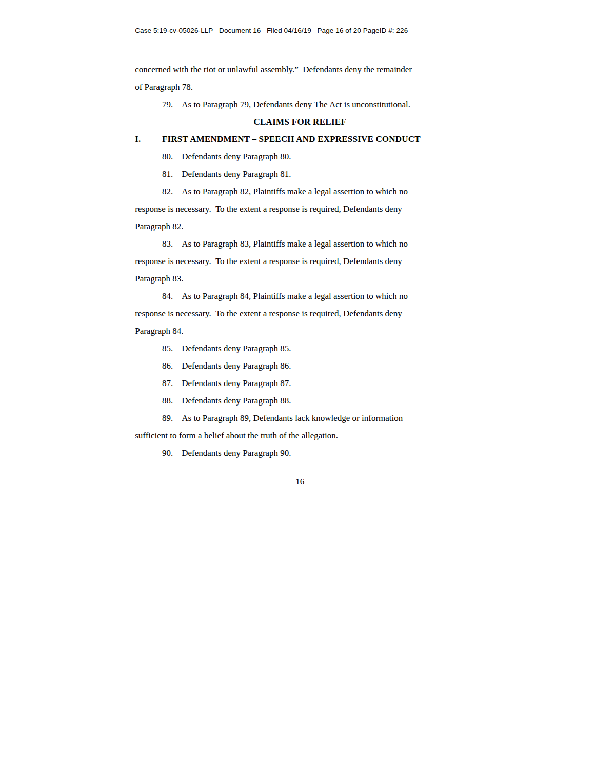Case 5:19-cv-05026-LLP Document 16 Filed 04/16/19 Page 16 of 20 PageID #: 226
concerned with the riot or unlawful assembly.” Defendants deny the remainder
of Paragraph 78.
79. As to Paragraph 79, Defendants deny The Act is unconstitutional.
CLAIMS FOR RELIEF
I. FIRST AMENDMENT – SPEECH AND EXPRESSIVE CONDUCT
80. Defendants deny Paragraph 80.
81. Defendants deny Paragraph 81.
82. As to Paragraph 82, Plaintiffs make a legal assertion to which no
response is necessary. To the extent a response is required, Defendants deny
Paragraph 82.
83. As to Paragraph 83, Plaintiffs make a legal assertion to which no
response is necessary. To the extent a response is required, Defendants deny
Paragraph 83.
84. As to Paragraph 84, Plaintiffs make a legal assertion to which no
response is necessary. To the extent a response is required, Defendants deny
Paragraph 84.
85. Defendants deny Paragraph 85.
86. Defendants deny Paragraph 86.
87. Defendants deny Paragraph 87.
88. Defendants deny Paragraph 88.
89. As to Paragraph 89, Defendants lack knowledge or information
sufficient to form a belief about the truth of the allegation.
90. Defendants deny Paragraph 90.
16